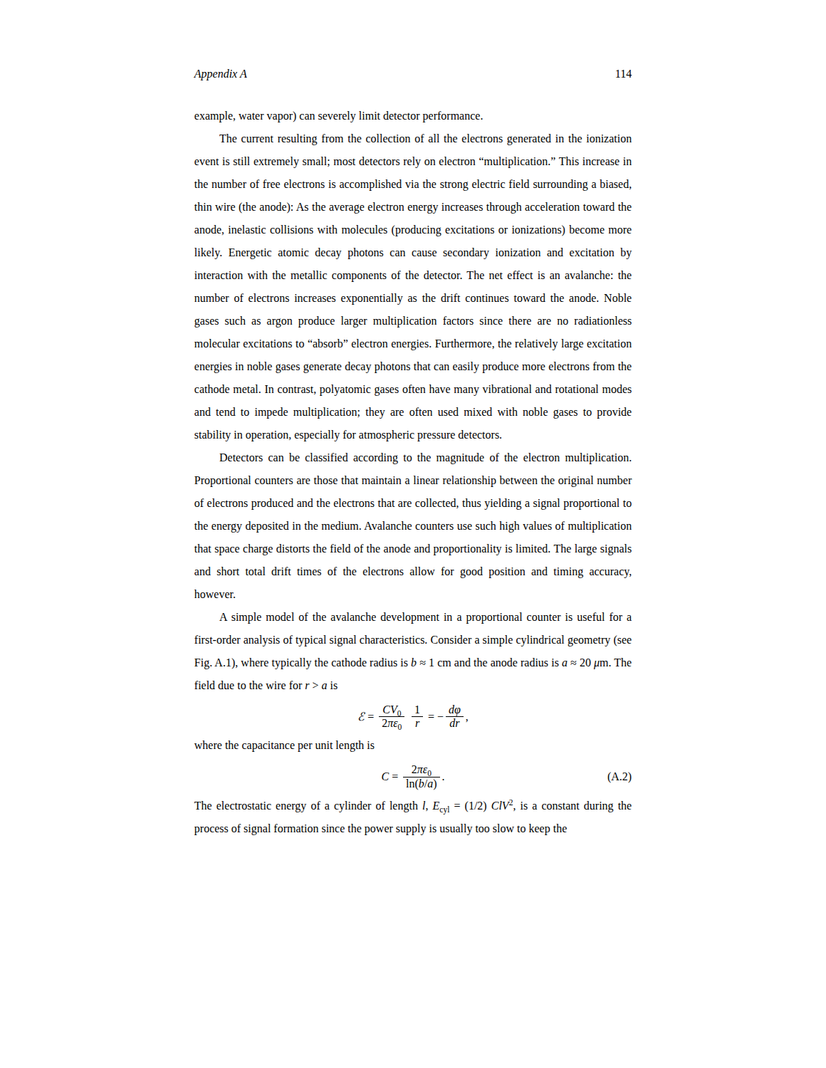Appendix A
114
example, water vapor) can severely limit detector performance.
The current resulting from the collection of all the electrons generated in the ionization event is still extremely small; most detectors rely on electron “multiplication.” This increase in the number of free electrons is accomplished via the strong electric field surrounding a biased, thin wire (the anode): As the average electron energy increases through acceleration toward the anode, inelastic collisions with molecules (producing excitations or ionizations) become more likely. Energetic atomic decay photons can cause secondary ionization and excitation by interaction with the metallic components of the detector. The net effect is an avalanche: the number of electrons increases exponentially as the drift continues toward the anode. Noble gases such as argon produce larger multiplication factors since there are no radiationless molecular excitations to “absorb” electron energies. Furthermore, the relatively large excitation energies in noble gases generate decay photons that can easily produce more electrons from the cathode metal. In contrast, polyatomic gases often have many vibrational and rotational modes and tend to impede multiplication; they are often used mixed with noble gases to provide stability in operation, especially for atmospheric pressure detectors.
Detectors can be classified according to the magnitude of the electron multiplication. Proportional counters are those that maintain a linear relationship between the original number of electrons produced and the electrons that are collected, thus yielding a signal proportional to the energy deposited in the medium. Avalanche counters use such high values of multiplication that space charge distorts the field of the anode and proportionality is limited. The large signals and short total drift times of the electrons allow for good position and timing accuracy, however.
A simple model of the avalanche development in a proportional counter is useful for a first-order analysis of typical signal characteristics. Consider a simple cylindrical geometry (see Fig. A.1), where typically the cathode radius is b ≈ 1 cm and the anode radius is a ≈ 20 μm. The field due to the wire for r > a is
ℰ = CV02πε0 1 r = −dφ dr,
where the capacitance per unit length is
C = 2πε0 ln(b/a). (A.2)
The electrostatic energy of a cylinder of length l, Ecyl = (1/2) ClV2, is a constant during the process of signal formation since the power supply is usually too slow to keep the